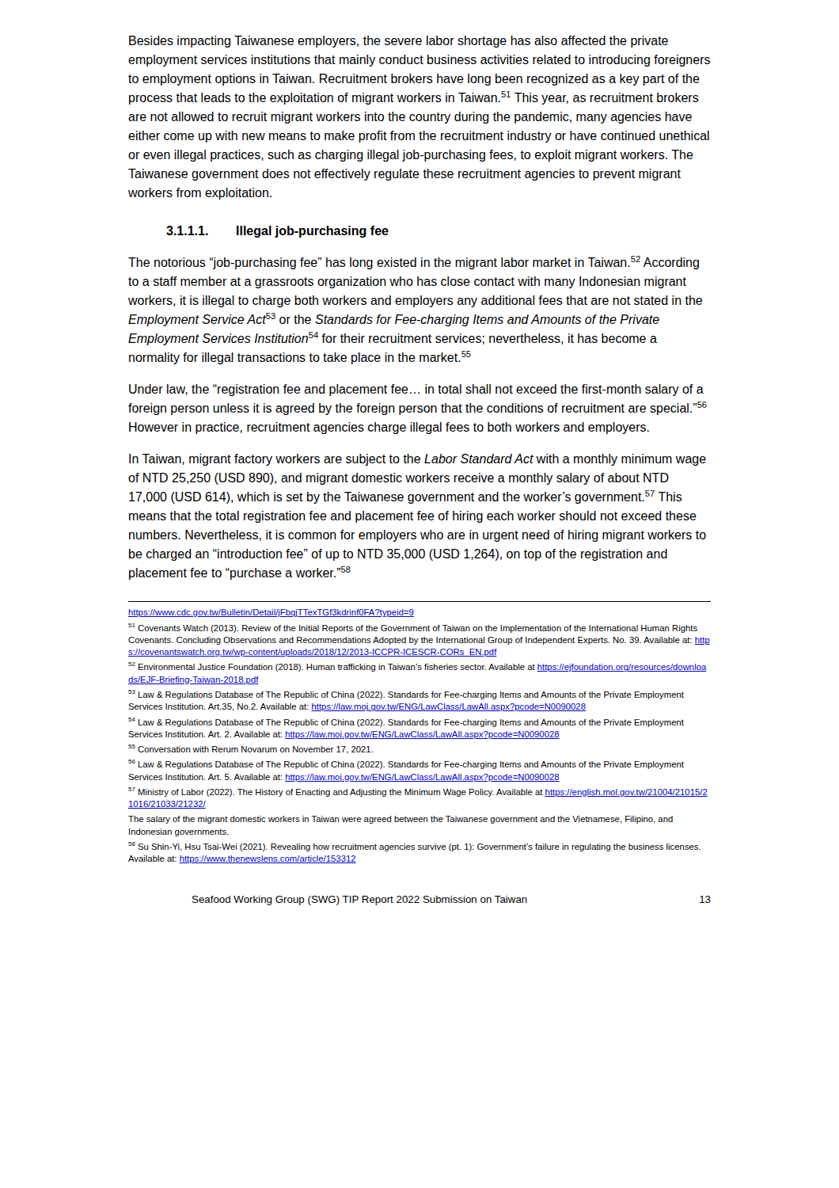Besides impacting Taiwanese employers, the severe labor shortage has also affected the private employment services institutions that mainly conduct business activities related to introducing foreigners to employment options in Taiwan. Recruitment brokers have long been recognized as a key part of the process that leads to the exploitation of migrant workers in Taiwan.51 This year, as recruitment brokers are not allowed to recruit migrant workers into the country during the pandemic, many agencies have either come up with new means to make profit from the recruitment industry or have continued unethical or even illegal practices, such as charging illegal job-purchasing fees, to exploit migrant workers. The Taiwanese government does not effectively regulate these recruitment agencies to prevent migrant workers from exploitation.
3.1.1.1. Illegal job-purchasing fee
The notorious “job-purchasing fee” has long existed in the migrant labor market in Taiwan.52 According to a staff member at a grassroots organization who has close contact with many Indonesian migrant workers, it is illegal to charge both workers and employers any additional fees that are not stated in the Employment Service Act53 or the Standards for Fee-charging Items and Amounts of the Private Employment Services Institution54 for their recruitment services; nevertheless, it has become a normality for illegal transactions to take place in the market.55
Under law, the “registration fee and placement fee… in total shall not exceed the first-month salary of a foreign person unless it is agreed by the foreign person that the conditions of recruitment are special.”56 However in practice, recruitment agencies charge illegal fees to both workers and employers.
In Taiwan, migrant factory workers are subject to the Labor Standard Act with a monthly minimum wage of NTD 25,250 (USD 890), and migrant domestic workers receive a monthly salary of about NTD 17,000 (USD 614), which is set by the Taiwanese government and the worker’s government.57 This means that the total registration fee and placement fee of hiring each worker should not exceed these numbers. Nevertheless, it is common for employers who are in urgent need of hiring migrant workers to be charged an “introduction fee” of up to NTD 35,000 (USD 1,264), on top of the registration and placement fee to “purchase a worker.”58
https://www.cdc.gov.tw/Bulletin/Detail/jFbqjTTexTGf3kdrinf0FA?typeid=9
51 Covenants Watch (2013). Review of the Initial Reports of the Government of Taiwan on the Implementation of the International Human Rights Covenants. Concluding Observations and Recommendations Adopted by the International Group of Independent Experts. No. 39. Available at: https://covenantswatch.org.tw/wp-content/uploads/2018/12/2013-ICCPR-ICESCR-CORs_EN.pdf
52 Environmental Justice Foundation (2018). Human trafficking in Taiwan’s fisheries sector. Available at https://ejfoundation.org/resources/downloads/EJF-Briefing-Taiwan-2018.pdf
53 Law & Regulations Database of The Republic of China (2022). Standards for Fee-charging Items and Amounts of the Private Employment Services Institution. Art.35, No.2. Available at: https://law.moj.gov.tw/ENG/LawClass/LawAll.aspx?pcode=N0090028
54 Law & Regulations Database of The Republic of China (2022). Standards for Fee-charging Items and Amounts of the Private Employment Services Institution. Art. 2. Available at: https://law.moj.gov.tw/ENG/LawClass/LawAll.aspx?pcode=N0090028
55 Conversation with Rerum Novarum on November 17, 2021.
56 Law & Regulations Database of The Republic of China (2022). Standards for Fee-charging Items and Amounts of the Private Employment Services Institution. Art. 5. Available at: https://law.moj.gov.tw/ENG/LawClass/LawAll.aspx?pcode=N0090028
57 Ministry of Labor (2022). The History of Enacting and Adjusting the Minimum Wage Policy. Available at https://english.mol.gov.tw/21004/21015/21016/21033/21232/
The salary of the migrant domestic workers in Taiwan were agreed between the Taiwanese government and the Vietnamese, Filipino, and Indonesian governments.
58 Su Shin-Yi, Hsu Tsai-Wei (2021). Revealing how recruitment agencies survive (pt. 1): Government’s failure in regulating the business licenses. Available at: https://www.thenewslens.com/article/153312
Seafood Working Group (SWG) TIP Report 2022 Submission on Taiwan 13